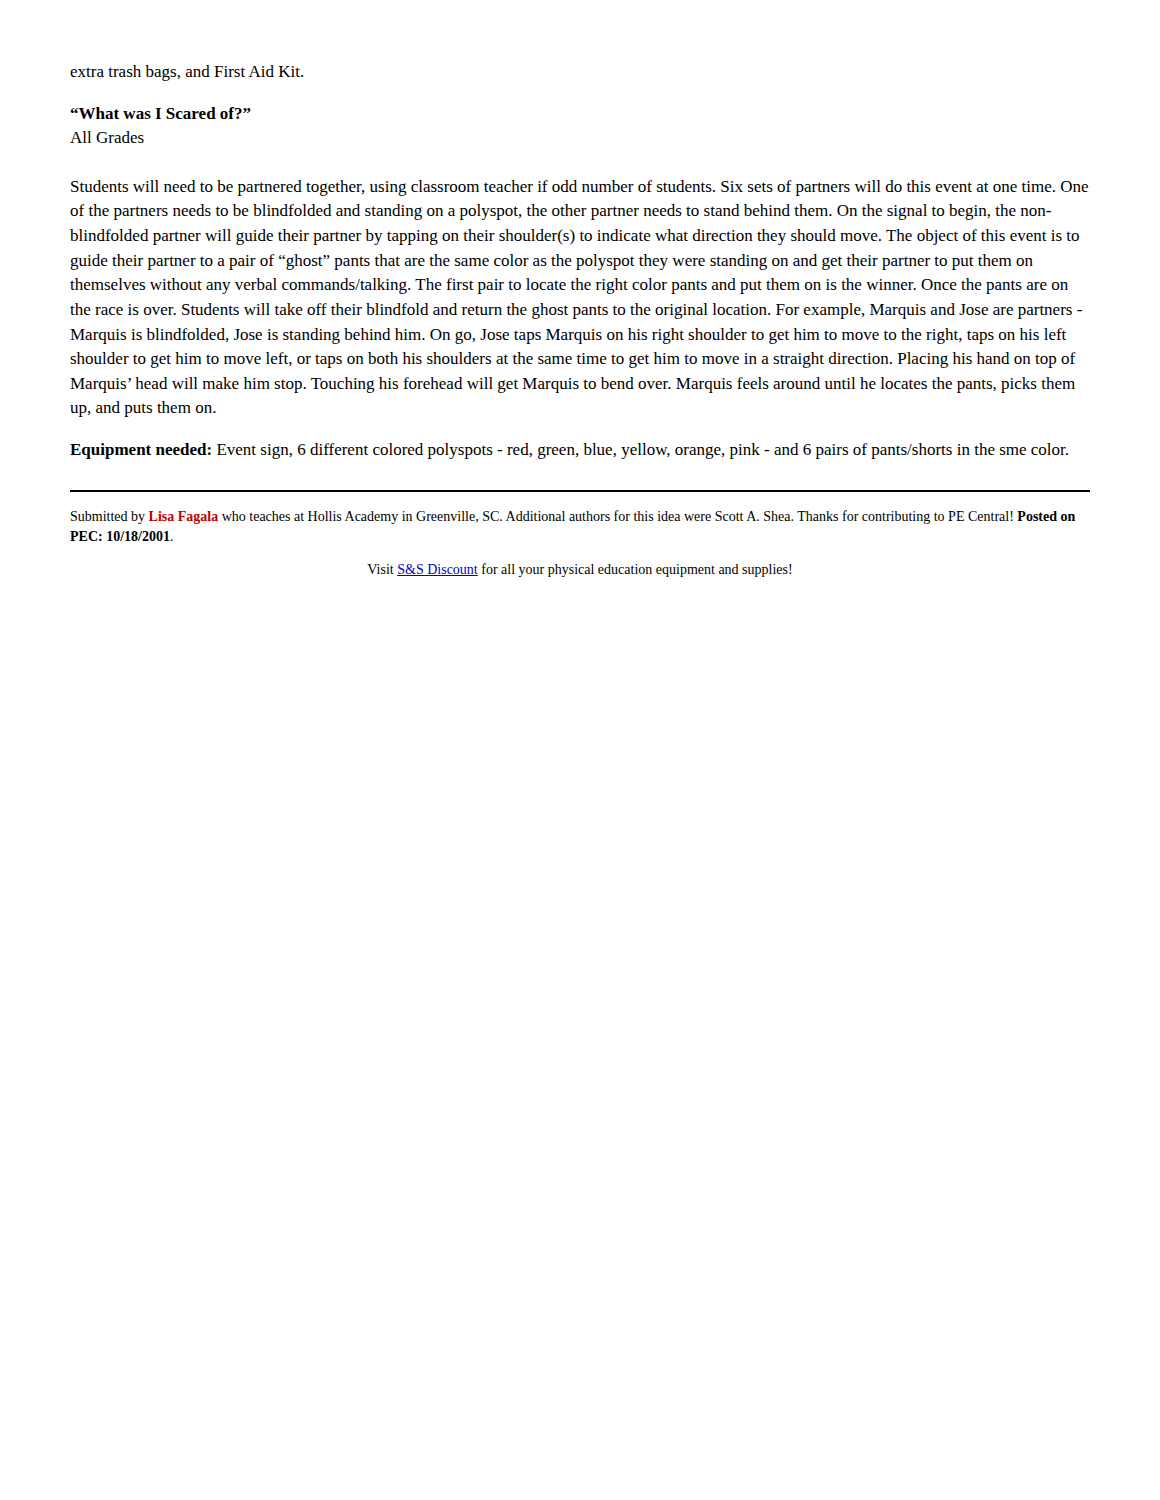extra trash bags, and First Aid Kit.
“What was I Scared of?”
All Grades
Students will need to be partnered together, using classroom teacher if odd number of students. Six sets of partners will do this event at one time. One of the partners needs to be blindfolded and standing on a polyspot, the other partner needs to stand behind them. On the signal to begin, the non-blindfolded partner will guide their partner by tapping on their shoulder(s) to indicate what direction they should move. The object of this event is to guide their partner to a pair of “ghost” pants that are the same color as the polyspot they were standing on and get their partner to put them on themselves without any verbal commands/talking. The first pair to locate the right color pants and put them on is the winner. Once the pants are on the race is over. Students will take off their blindfold and return the ghost pants to the original location. For example, Marquis and Jose are partners - Marquis is blindfolded, Jose is standing behind him. On go, Jose taps Marquis on his right shoulder to get him to move to the right, taps on his left shoulder to get him to move left, or taps on both his shoulders at the same time to get him to move in a straight direction. Placing his hand on top of Marquis’ head will make him stop. Touching his forehead will get Marquis to bend over. Marquis feels around until he locates the pants, picks them up, and puts them on.
Equipment needed: Event sign, 6 different colored polyspots - red, green, blue, yellow, orange, pink - and 6 pairs of pants/shorts in the sme color.
Submitted by Lisa Fagala who teaches at Hollis Academy in Greenville, SC. Additional authors for this idea were Scott A. Shea. Thanks for contributing to PE Central! Posted on PEC: 10/18/2001.
Visit S&S Discount for all your physical education equipment and supplies!